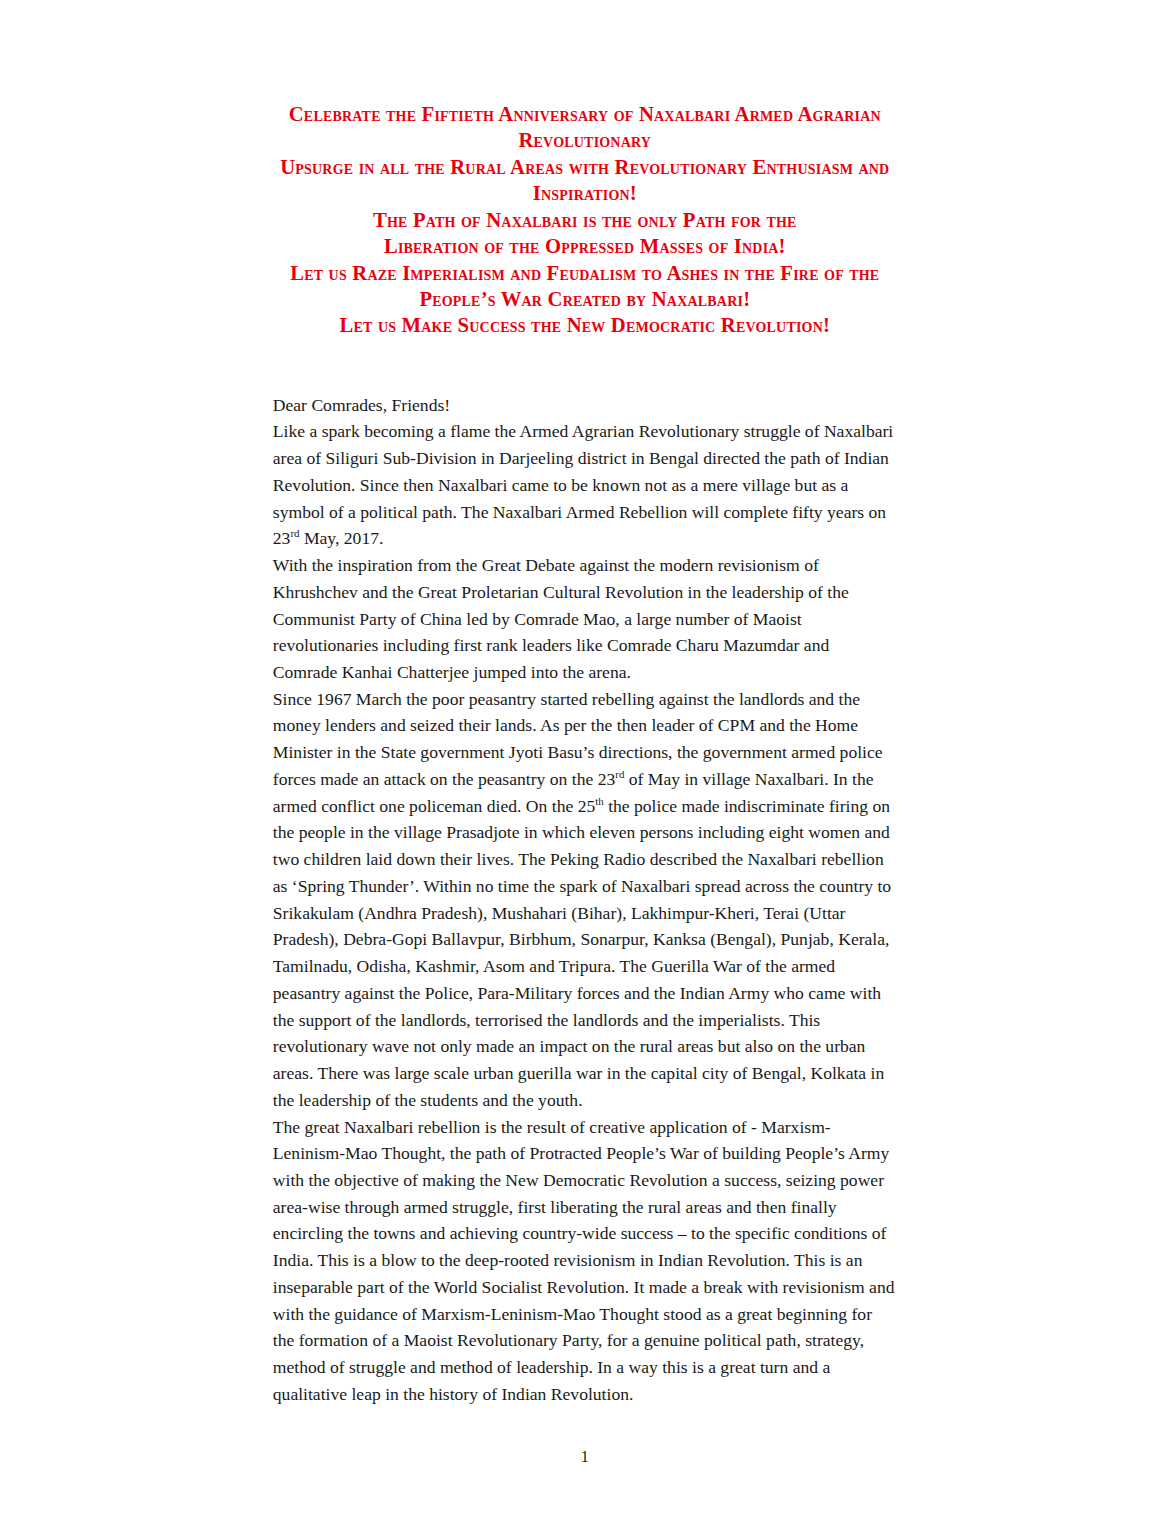Celebrate the Fiftieth Anniversary of Naxalbari Armed Agrarian Revolutionary Upsurge in all the Rural Areas with Revolutionary Enthusiasm and Inspiration! The Path of Naxalbari is the only Path for the Liberation of the Oppressed Masses of India! Let us Raze Imperialism and Feudalism to Ashes in the Fire of the People’s War Created by Naxalbari! Let us Make Success the New Democratic Revolution!
Dear Comrades, Friends!
Like a spark becoming a flame the Armed Agrarian Revolutionary struggle of Naxalbari area of Siliguri Sub-Division in Darjeeling district in Bengal directed the path of Indian Revolution. Since then Naxalbari came to be known not as a mere village but as a symbol of a political path. The Naxalbari Armed Rebellion will complete fifty years on 23rd May, 2017.
With the inspiration from the Great Debate against the modern revisionism of Khrushchev and the Great Proletarian Cultural Revolution in the leadership of the Communist Party of China led by Comrade Mao, a large number of Maoist revolutionaries including first rank leaders like Comrade Charu Mazumdar and Comrade Kanhai Chatterjee jumped into the arena.
Since 1967 March the poor peasantry started rebelling against the landlords and the money lenders and seized their lands. As per the then leader of CPM and the Home Minister in the State government Jyoti Basu’s directions, the government armed police forces made an attack on the peasantry on the 23rd of May in village Naxalbari. In the armed conflict one policeman died. On the 25th the police made indiscriminate firing on the people in the village Prasadjote in which eleven persons including eight women and two children laid down their lives. The Peking Radio described the Naxalbari rebellion as ‘Spring Thunder’. Within no time the spark of Naxalbari spread across the country to Srikakulam (Andhra Pradesh), Mushahari (Bihar), Lakhimpur-Kheri, Terai (Uttar Pradesh), Debra-Gopi Ballavpur, Birbhum, Sonarpur, Kanksa (Bengal), Punjab, Kerala, Tamilnadu, Odisha, Kashmir, Asom and Tripura. The Guerilla War of the armed peasantry against the Police, Para-Military forces and the Indian Army who came with the support of the landlords, terrorised the landlords and the imperialists. This revolutionary wave not only made an impact on the rural areas but also on the urban areas. There was large scale urban guerilla war in the capital city of Bengal, Kolkata in the leadership of the students and the youth.
The great Naxalbari rebellion is the result of creative application of - Marxism-Leninism-Mao Thought, the path of Protracted People’s War of building People’s Army with the objective of making the New Democratic Revolution a success, seizing power area-wise through armed struggle, first liberating the rural areas and then finally encircling the towns and achieving country-wide success – to the specific conditions of India. This is a blow to the deep-rooted revisionism in Indian Revolution. This is an inseparable part of the World Socialist Revolution. It made a break with revisionism and with the guidance of Marxism-Leninism-Mao Thought stood as a great beginning for the formation of a Maoist Revolutionary Party, for a genuine political path, strategy, method of struggle and method of leadership. In a way this is a great turn and a qualitative leap in the history of Indian Revolution.
1